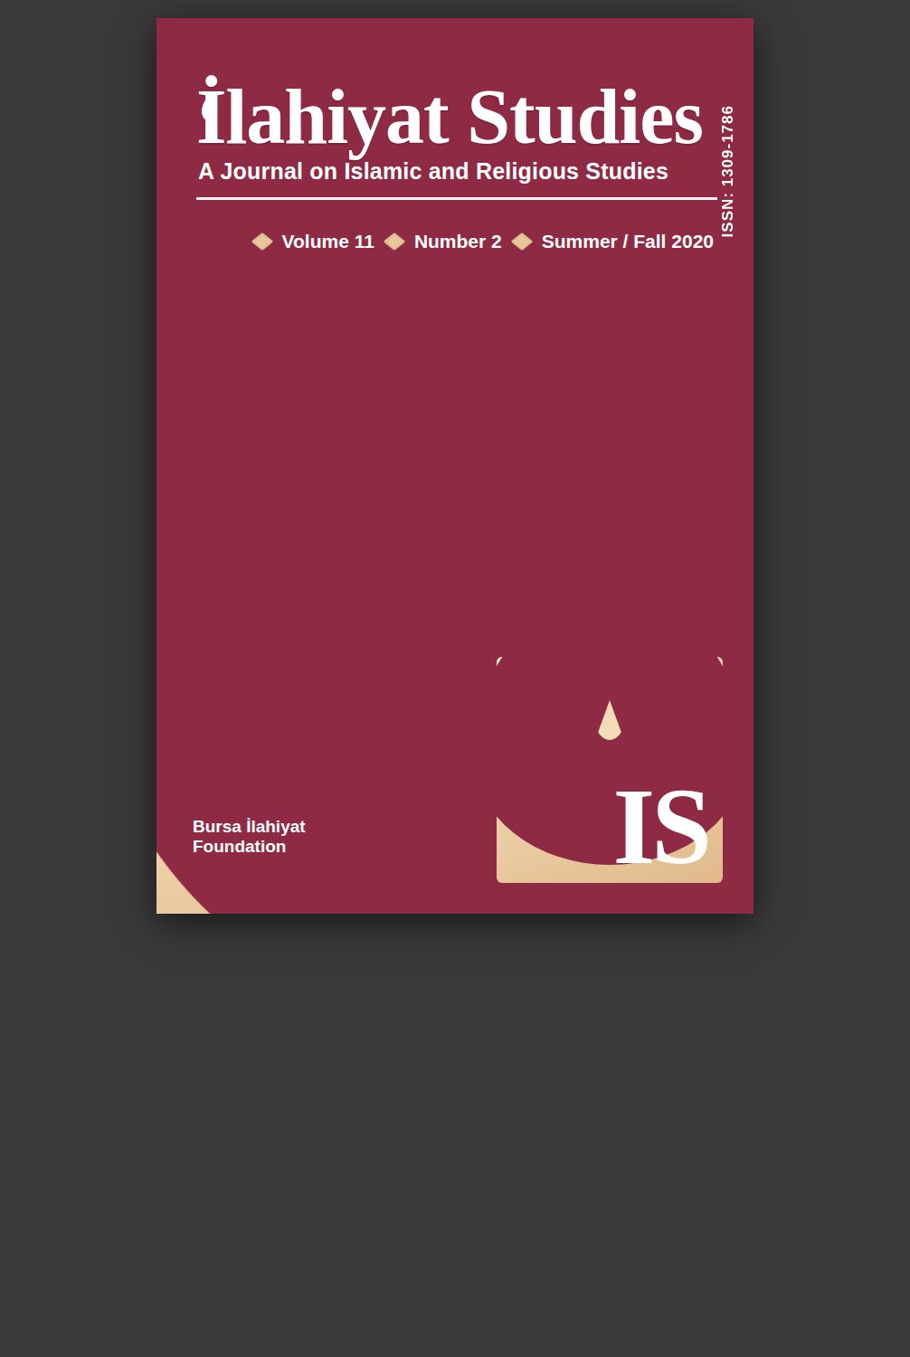ISSN: 1309-1786
İlahiyat Studies
A Journal on Islamic and Religious Studies
Volume 11 Number 2 Summer / Fall 2020
IS
Bursa İlahiyat
Foundation